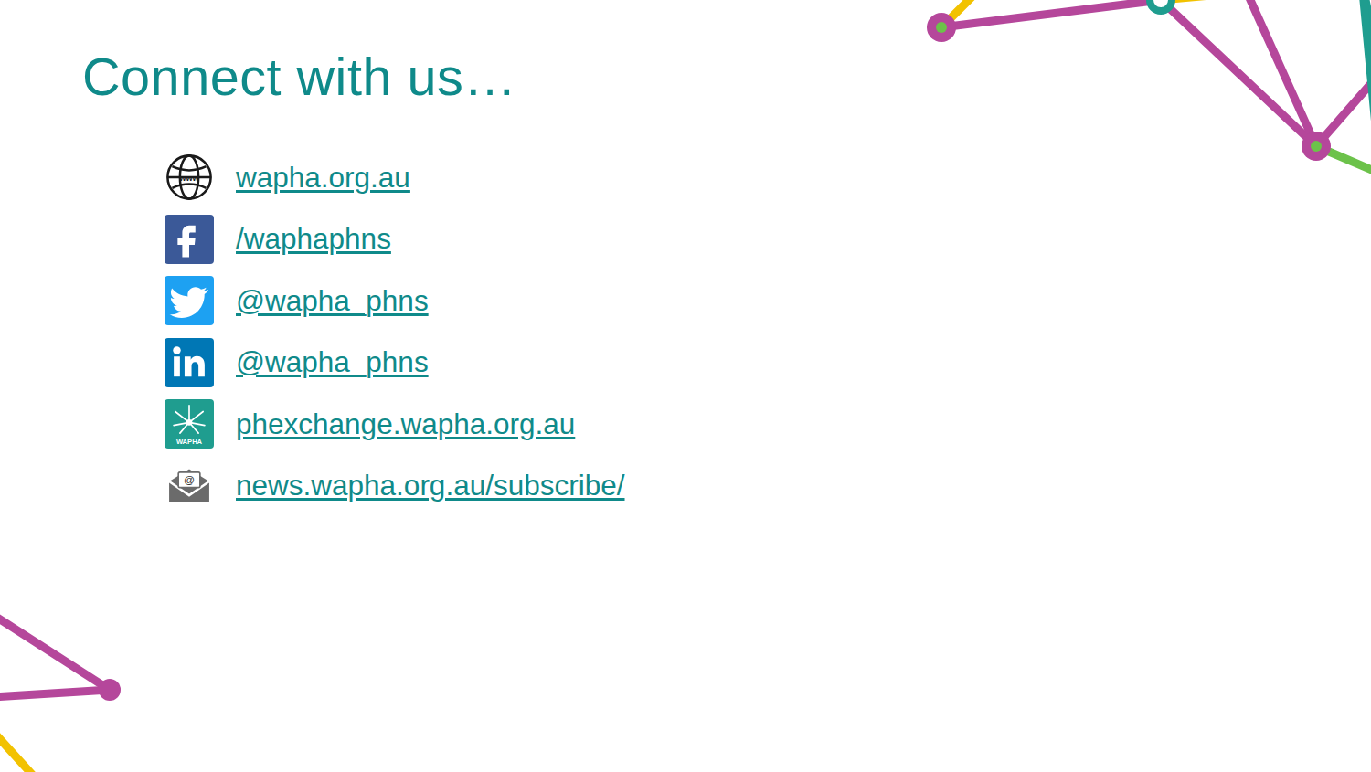Connect with us…
www wapha.org.au
/waphaphns
@wapha_phns
@wapha_phns
WAPHA phexchange.wapha.org.au
@ news.wapha.org.au/subscribe/